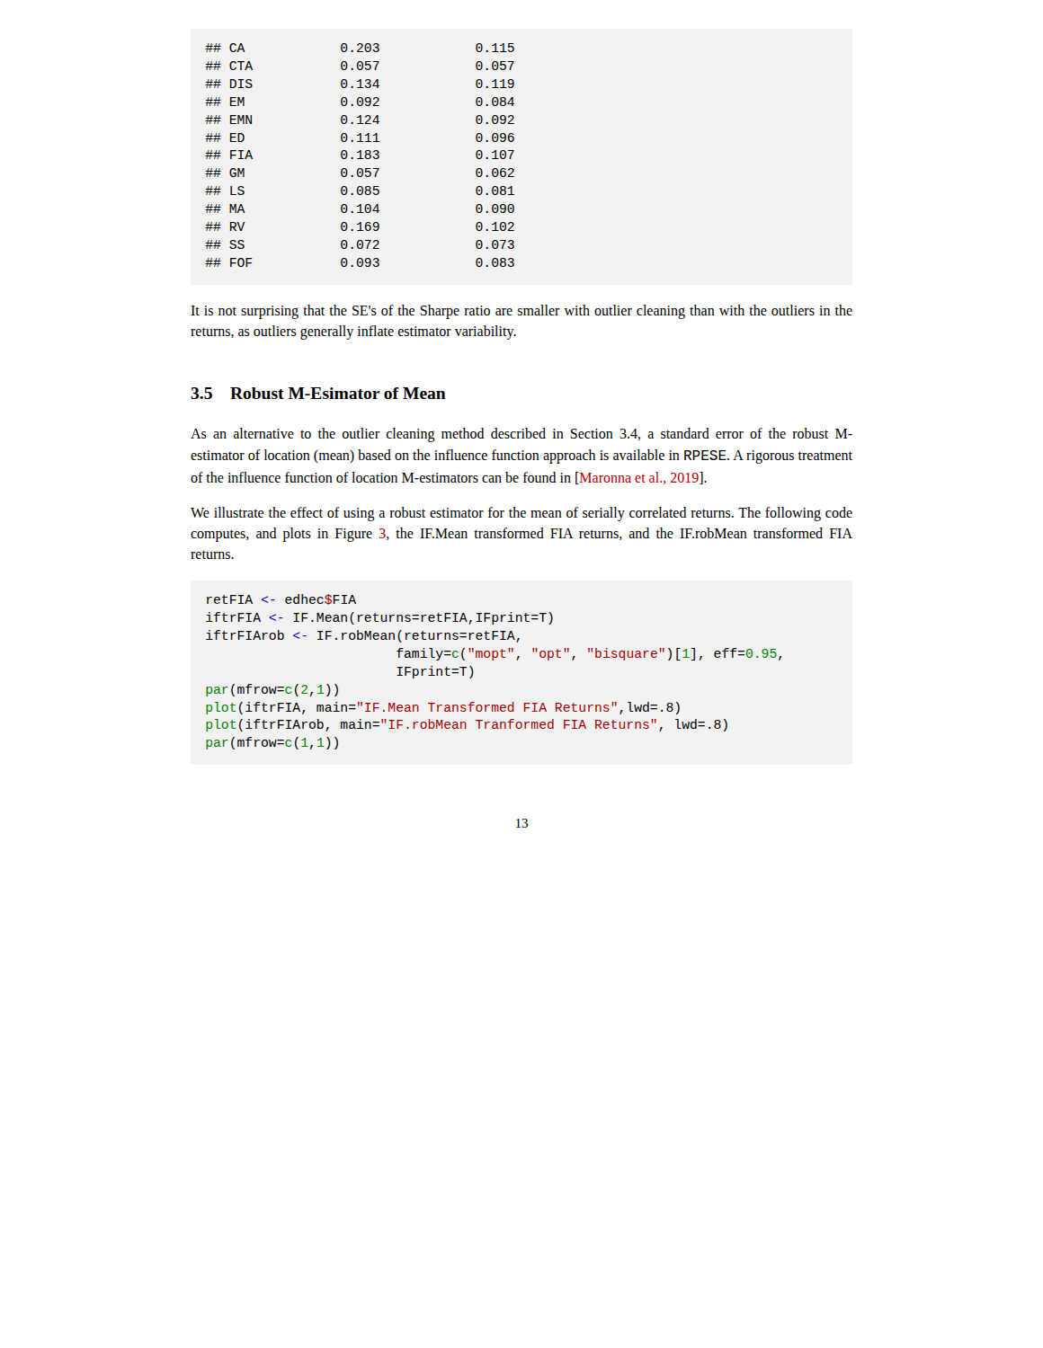## CA            0.203            0.115
## CTA           0.057            0.057
## DIS           0.134            0.119
## EM            0.092            0.084
## EMN           0.124            0.092
## ED            0.111            0.096
## FIA           0.183            0.107
## GM            0.057            0.062
## LS            0.085            0.081
## MA            0.104            0.090
## RV            0.169            0.102
## SS            0.072            0.073
## FOF           0.093            0.083
It is not surprising that the SE's of the Sharpe ratio are smaller with outlier cleaning than with the outliers in the returns, as outliers generally inflate estimator variability.
3.5 Robust M-Esimator of Mean
As an alternative to the outlier cleaning method described in Section 3.4, a standard error of the robust M-estimator of location (mean) based on the influence function approach is available in RPESE. A rigorous treatment of the influence function of location M-estimators can be found in [Maronna et al., 2019].
We illustrate the effect of using a robust estimator for the mean of serially correlated returns. The following code computes, and plots in Figure 3, the IF.Mean transformed FIA returns, and the IF.robMean transformed FIA returns.
retFIA <- edhec$FIA
iftrFIA <- IF.Mean(returns=retFIA,IFprint=T)
iftrFIArob <- IF.robMean(returns=retFIA,
                        family=c("mopt", "opt", "bisquare")[1], eff=0.95,
                        IFprint=T)
par(mfrow=c(2,1))
plot(iftrFIA, main="IF.Mean Transformed FIA Returns",lwd=.8)
plot(iftrFIArob, main="IF.robMean Tranformed FIA Returns", lwd=.8)
par(mfrow=c(1,1))
13